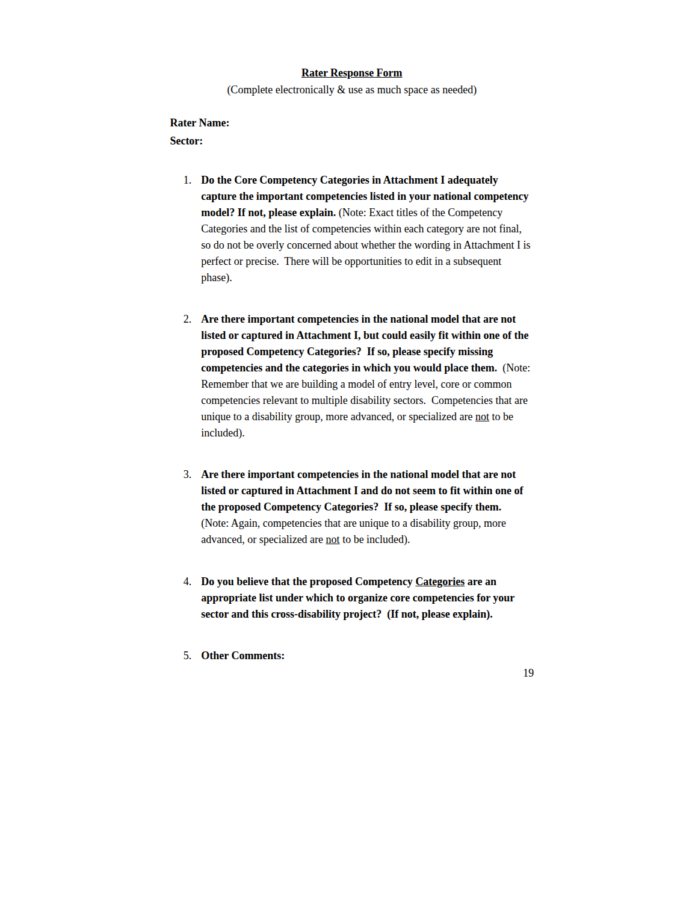Rater Response Form
(Complete electronically & use as much space as needed)
Rater Name:
Sector:
Do the Core Competency Categories in Attachment I adequately capture the important competencies listed in your national competency model? If not, please explain. (Note: Exact titles of the Competency Categories and the list of competencies within each category are not final, so do not be overly concerned about whether the wording in Attachment I is perfect or precise. There will be opportunities to edit in a subsequent phase).
Are there important competencies in the national model that are not listed or captured in Attachment I, but could easily fit within one of the proposed Competency Categories? If so, please specify missing competencies and the categories in which you would place them. (Note: Remember that we are building a model of entry level, core or common competencies relevant to multiple disability sectors. Competencies that are unique to a disability group, more advanced, or specialized are not to be included).
Are there important competencies in the national model that are not listed or captured in Attachment I and do not seem to fit within one of the proposed Competency Categories? If so, please specify them. (Note: Again, competencies that are unique to a disability group, more advanced, or specialized are not to be included).
Do you believe that the proposed Competency Categories are an appropriate list under which to organize core competencies for your sector and this cross-disability project? (If not, please explain).
Other Comments:
19